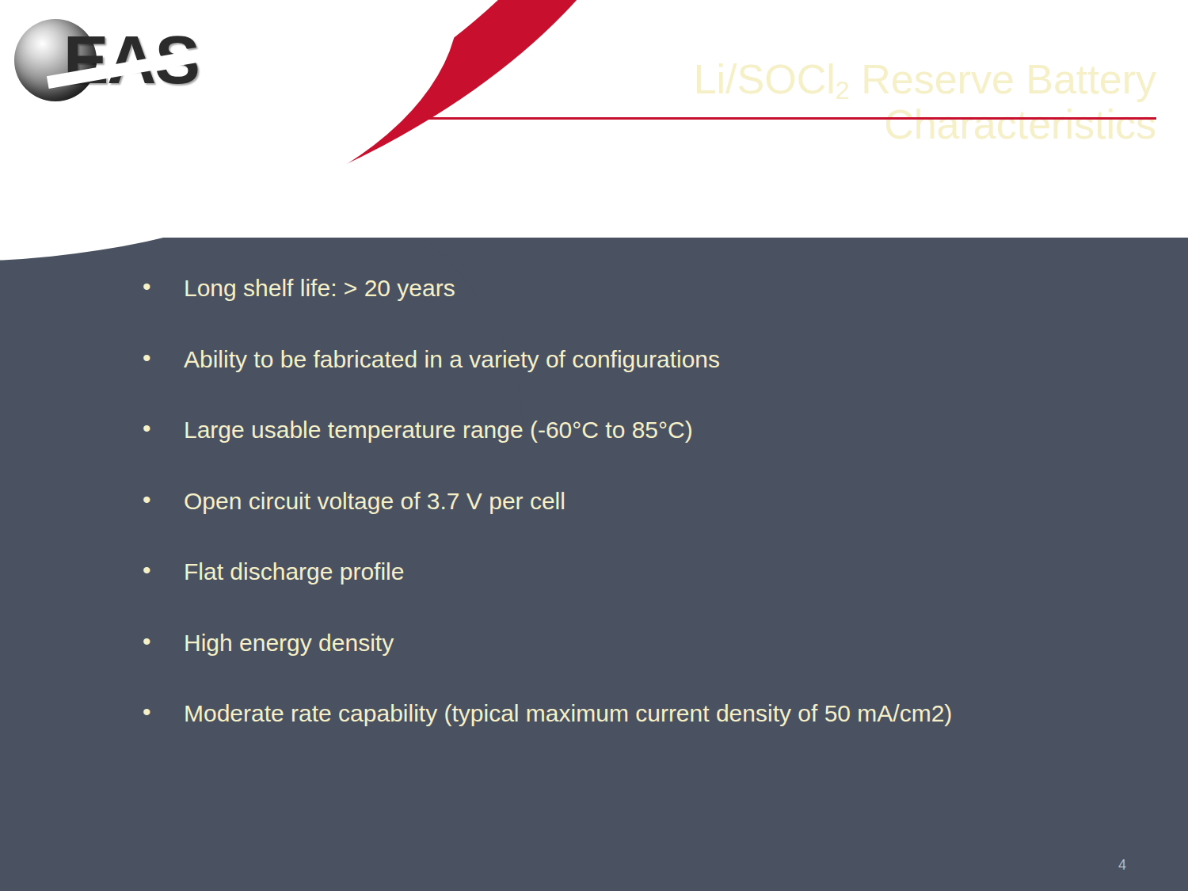EAS
Li/SOCl2 Reserve Battery Characteristics
Long shelf life: > 20 years
Ability to be fabricated in a variety of configurations
Large usable temperature range (-60°C to 85°C)
Open circuit voltage of 3.7 V per cell
Flat discharge profile
High energy density
Moderate rate capability (typical maximum current density of 50 mA/cm2)
4